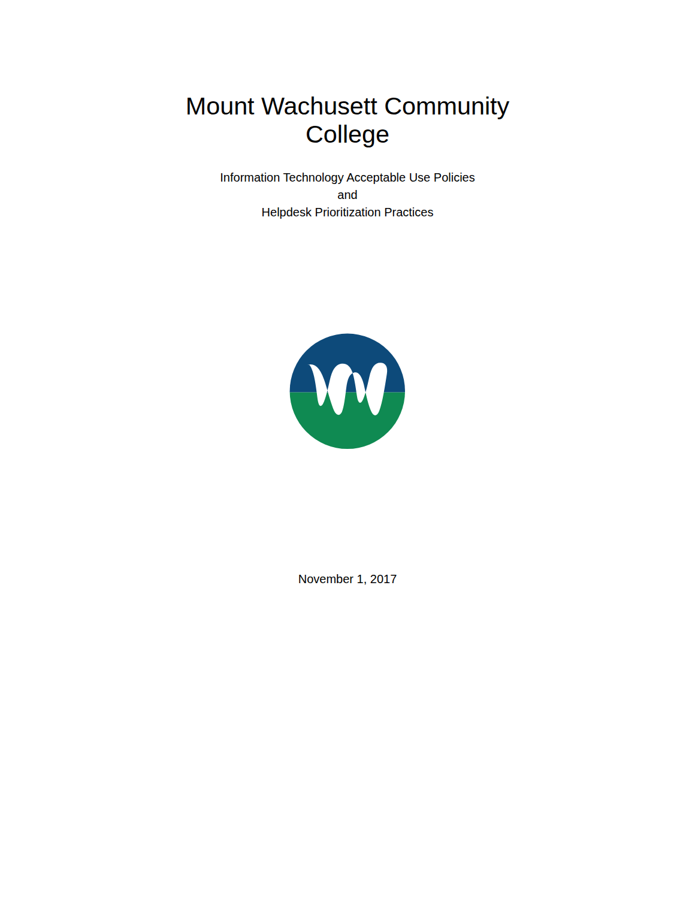Mount Wachusett Community College
Information Technology Acceptable Use Policies
and
Helpdesk Prioritization Practices
November 1, 2017